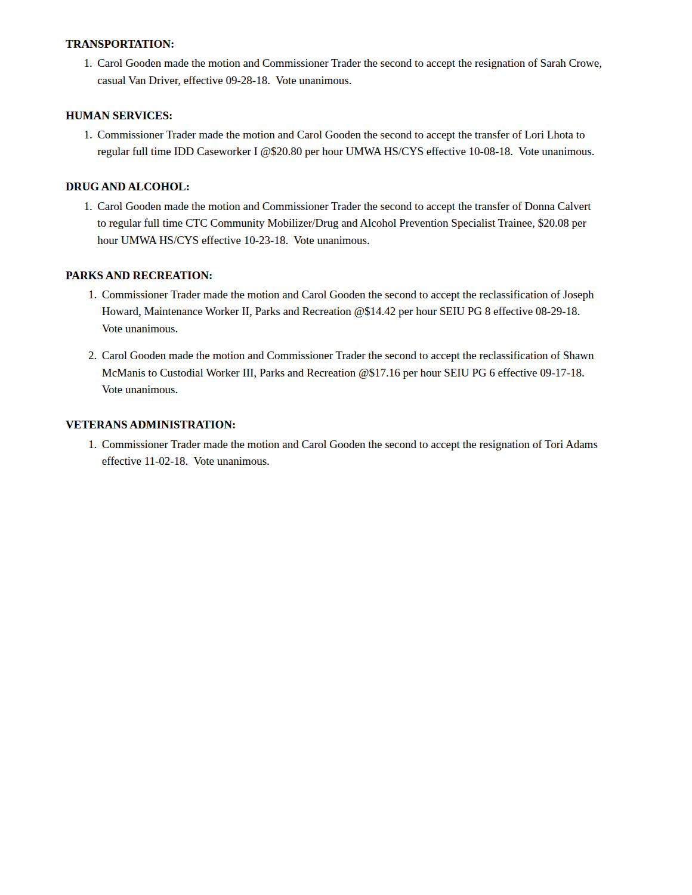Transportation:
Carol Gooden made the motion and Commissioner Trader the second to accept the resignation of Sarah Crowe, casual Van Driver, effective 09-28-18. Vote unanimous.
Human Services:
Commissioner Trader made the motion and Carol Gooden the second to accept the transfer of Lori Lhota to regular full time IDD Caseworker I @$20.80 per hour UMWA HS/CYS effective 10-08-18. Vote unanimous.
Drug and Alcohol:
Carol Gooden made the motion and Commissioner Trader the second to accept the transfer of Donna Calvert to regular full time CTC Community Mobilizer/Drug and Alcohol Prevention Specialist Trainee, $20.08 per hour UMWA HS/CYS effective 10-23-18. Vote unanimous.
Parks and Recreation:
Commissioner Trader made the motion and Carol Gooden the second to accept the reclassification of Joseph Howard, Maintenance Worker II, Parks and Recreation @$14.42 per hour SEIU PG 8 effective 08-29-18. Vote unanimous.
Carol Gooden made the motion and Commissioner Trader the second to accept the reclassification of Shawn McManis to Custodial Worker III, Parks and Recreation @$17.16 per hour SEIU PG 6 effective 09-17-18. Vote unanimous.
Veterans Administration:
Commissioner Trader made the motion and Carol Gooden the second to accept the resignation of Tori Adams effective 11-02-18. Vote unanimous.